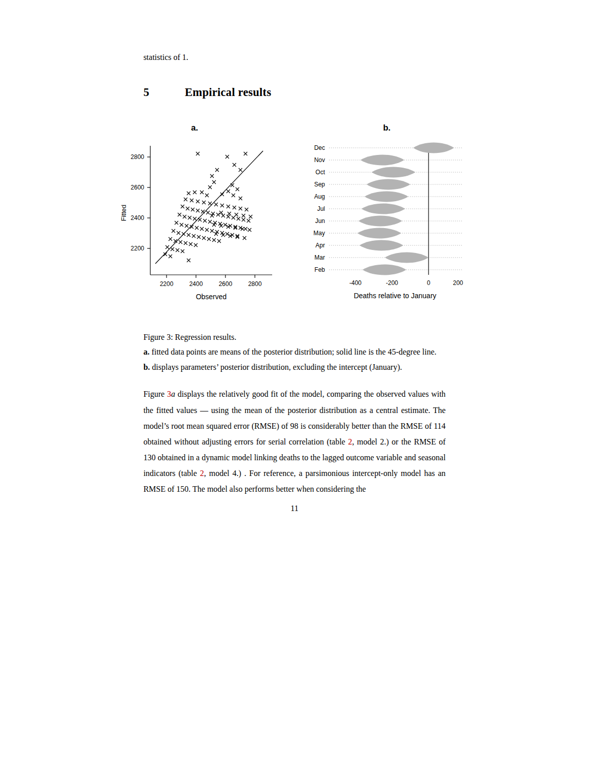statistics of 1.
5 Empirical results
a.
2800 2600 2400 2200 2200 2400 2600 2800 Fitted Observed
b.
Dec Nov Oct Sep Aug Jul Jun May Apr Mar Feb -400 -200 0 200 Deaths relative to January
Figure 3: Regression results.
a. fitted data points are means of the posterior distribution; solid line is the 45-degree line.
b. displays parameters’ posterior distribution, excluding the intercept (January).
Figure 3 a displays the relatively good fit of the model, comparing the observed values with the fitted values — using the mean of the posterior distribution as a central estimate. The model’s root mean squared error (RMSE) of 98 is considerably better than the RMSE of 114 obtained without adjusting errors for serial correlation (table 2, model 2.) or the RMSE of 130 obtained in a dynamic model linking deaths to the lagged outcome variable and seasonal indicators (table 2, model 4.) . For reference, a parsimonious intercept-only model has an RMSE of 150. The model also performs better when considering the
11